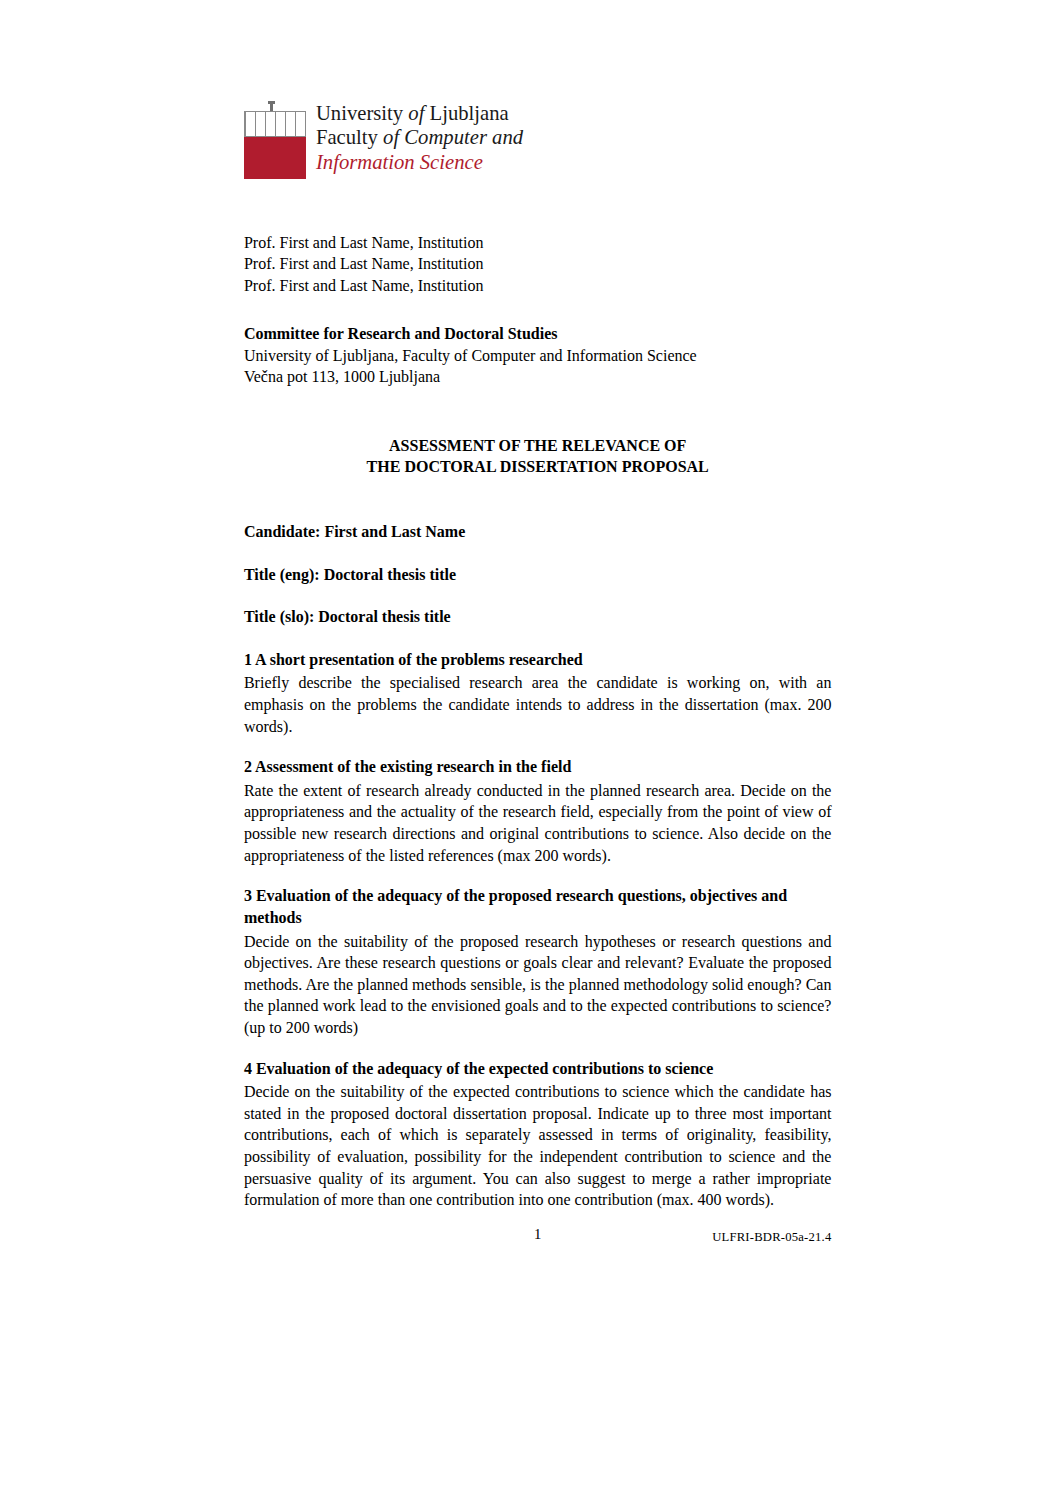University of Ljubljana
Faculty of Computer and
Information Science
Prof. First and Last Name, Institution
Prof. First and Last Name, Institution
Prof. First and Last Name, Institution
Committee for Research and Doctoral Studies
University of Ljubljana, Faculty of Computer and Information Science
Večna pot 113, 1000 Ljubljana
ASSESSMENT OF THE RELEVANCE OF
THE DOCTORAL DISSERTATION PROPOSAL
Candidate: First and Last Name
Title (eng): Doctoral thesis title
Title (slo): Doctoral thesis title
1 A short presentation of the problems researched
Briefly describe the specialised research area the candidate is working on, with an emphasis on the problems the candidate intends to address in the dissertation (max. 200 words).
2 Assessment of the existing research in the field
Rate the extent of research already conducted in the planned research area. Decide on the appropriateness and the actuality of the research field, especially from the point of view of possible new research directions and original contributions to science. Also decide on the appropriateness of the listed references (max 200 words).
3 Evaluation of the adequacy of the proposed research questions, objectives and methods
Decide on the suitability of the proposed research hypotheses or research questions and objectives. Are these research questions or goals clear and relevant? Evaluate the proposed methods. Are the planned methods sensible, is the planned methodology solid enough? Can the planned work lead to the envisioned goals and to the expected contributions to science? (up to 200 words)
4 Evaluation of the adequacy of the expected contributions to science
Decide on the suitability of the expected contributions to science which the candidate has stated in the proposed doctoral dissertation proposal. Indicate up to three most important contributions, each of which is separately assessed in terms of originality, feasibility, possibility of evaluation, possibility for the independent contribution to science and the persuasive quality of its argument. You can also suggest to merge a rather impropriate formulation of more than one contribution into one contribution (max. 400 words).
1
ULFRI-BDR-05a-21.4